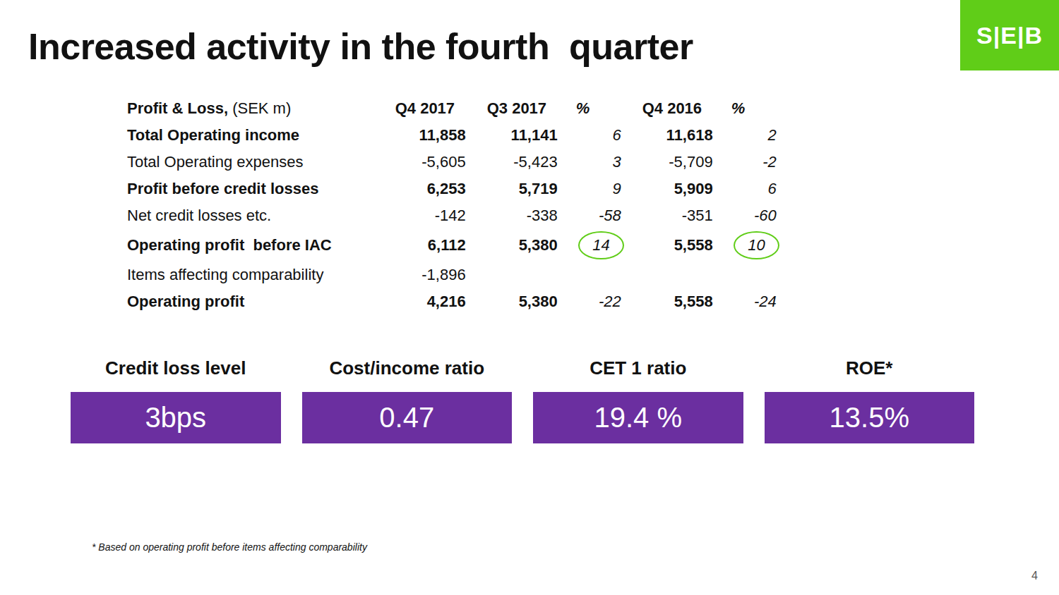S|E|B
Increased activity in the fourth quarter
| Profit & Loss, (SEK m) | Q4 2017 | Q3 2017 | % | Q4 2016 | % |
| --- | --- | --- | --- | --- | --- |
| Total Operating income | 11,858 | 11,141 | 6 | 11,618 | 2 |
| Total Operating expenses | -5,605 | -5,423 | 3 | -5,709 | -2 |
| Profit before credit losses | 6,253 | 5,719 | 9 | 5,909 | 6 |
| Net credit losses etc. | -142 | -338 | -58 | -351 | -60 |
| Operating profit before IAC | 6,112 | 5,380 | 14 | 5,558 | 10 |
| Items affecting comparability | -1,896 | | | | |
| Operating profit | 4,216 | 5,380 | -22 | 5,558 | -24 |
Credit loss level
3bps
Cost/income ratio
0.47
CET 1 ratio
19.4 %
ROE*
13.5%
* Based on operating profit before items affecting comparability
4